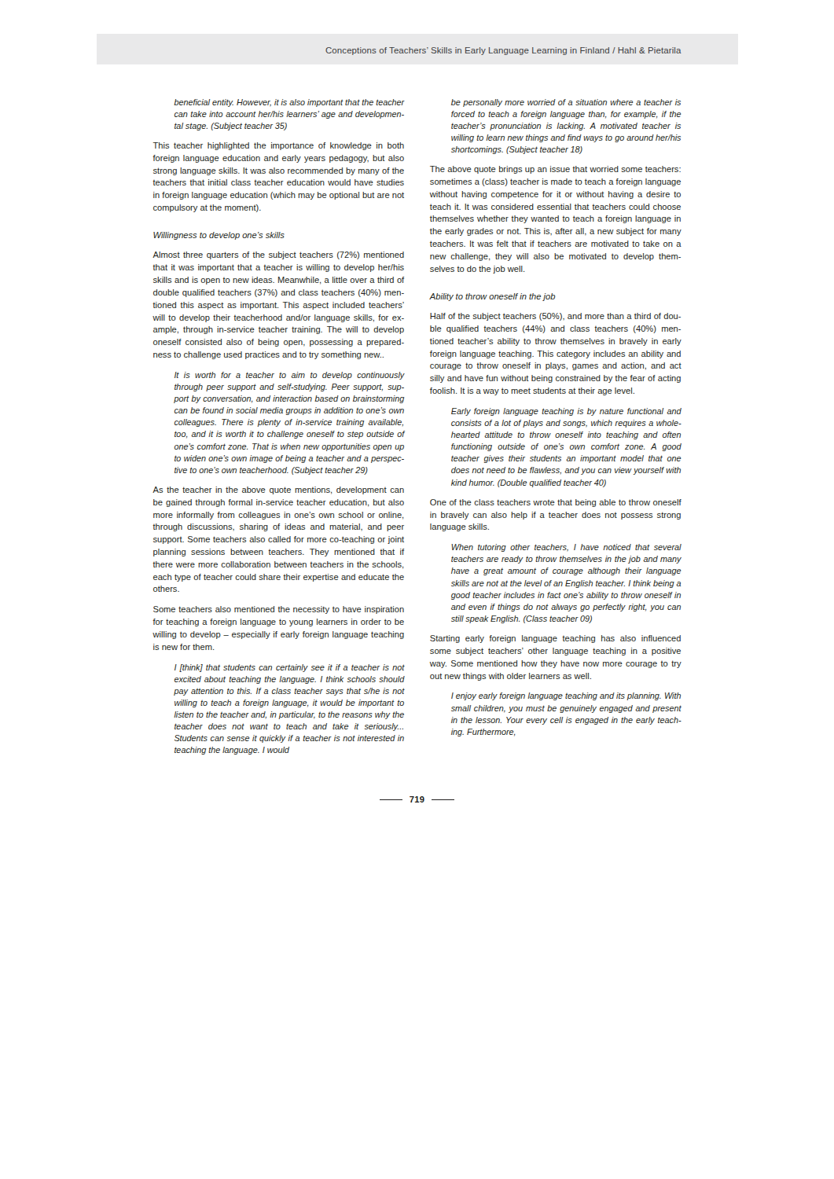Conceptions of Teachers’ Skills in Early Language Learning in Finland / Hahl & Pietarila
beneficial entity. However, it is also important that the teacher can take into account her/his learners’ age and developmental stage. (Subject teacher 35)
This teacher highlighted the importance of knowledge in both foreign language education and early years pedagogy, but also strong language skills. It was also recommended by many of the teachers that initial class teacher education would have studies in foreign language education (which may be optional but are not compulsory at the moment).
Willingness to develop one’s skills
Almost three quarters of the subject teachers (72%) mentioned that it was important that a teacher is willing to develop her/his skills and is open to new ideas. Meanwhile, a little over a third of double qualified teachers (37%) and class teachers (40%) mentioned this aspect as important. This aspect included teachers’ will to develop their teacherhood and/or language skills, for example, through in-service teacher training. The will to develop oneself consisted also of being open, possessing a preparedness to challenge used practices and to try something new..
It is worth for a teacher to aim to develop continuously through peer support and self-studying. Peer support, support by conversation, and interaction based on brainstorming can be found in social media groups in addition to one’s own colleagues. There is plenty of in-service training available, too, and it is worth it to challenge oneself to step outside of one’s comfort zone. That is when new opportunities open up to widen one’s own image of being a teacher and a perspective to one’s own teacherhood. (Subject teacher 29)
As the teacher in the above quote mentions, development can be gained through formal in-service teacher education, but also more informally from colleagues in one’s own school or online, through discussions, sharing of ideas and material, and peer support. Some teachers also called for more co-teaching or joint planning sessions between teachers. They mentioned that if there were more collaboration between teachers in the schools, each type of teacher could share their expertise and educate the others.
Some teachers also mentioned the necessity to have inspiration for teaching a foreign language to young learners in order to be willing to develop – especially if early foreign language teaching is new for them.
I [think] that students can certainly see it if a teacher is not excited about teaching the language. I think schools should pay attention to this. If a class teacher says that s/he is not willing to teach a foreign language, it would be important to listen to the teacher and, in particular, to the reasons why the teacher does not want to teach and take it seriously... Students can sense it quickly if a teacher is not interested in teaching the language. I would
be personally more worried of a situation where a teacher is forced to teach a foreign language than, for example, if the teacher’s pronunciation is lacking. A motivated teacher is willing to learn new things and find ways to go around her/his shortcomings. (Subject teacher 18)
The above quote brings up an issue that worried some teachers: sometimes a (class) teacher is made to teach a foreign language without having competence for it or without having a desire to teach it. It was considered essential that teachers could choose themselves whether they wanted to teach a foreign language in the early grades or not. This is, after all, a new subject for many teachers. It was felt that if teachers are motivated to take on a new challenge, they will also be motivated to develop themselves to do the job well.
Ability to throw oneself in the job
Half of the subject teachers (50%), and more than a third of double qualified teachers (44%) and class teachers (40%) mentioned teacher’s ability to throw themselves in bravely in early foreign language teaching. This category includes an ability and courage to throw oneself in plays, games and action, and act silly and have fun without being constrained by the fear of acting foolish. It is a way to meet students at their age level.
Early foreign language teaching is by nature functional and consists of a lot of plays and songs, which requires a whole-hearted attitude to throw oneself into teaching and often functioning outside of one’s own comfort zone. A good teacher gives their students an important model that one does not need to be flawless, and you can view yourself with kind humor. (Double qualified teacher 40)
One of the class teachers wrote that being able to throw oneself in bravely can also help if a teacher does not possess strong language skills.
When tutoring other teachers, I have noticed that several teachers are ready to throw themselves in the job and many have a great amount of courage although their language skills are not at the level of an English teacher. I think being a good teacher includes in fact one’s ability to throw oneself in and even if things do not always go perfectly right, you can still speak English. (Class teacher 09)
Starting early foreign language teaching has also influenced some subject teachers’ other language teaching in a positive way. Some mentioned how they have now more courage to try out new things with older learners as well.
I enjoy early foreign language teaching and its planning. With small children, you must be genuinely engaged and present in the lesson. Your every cell is engaged in the early teaching. Furthermore,
719